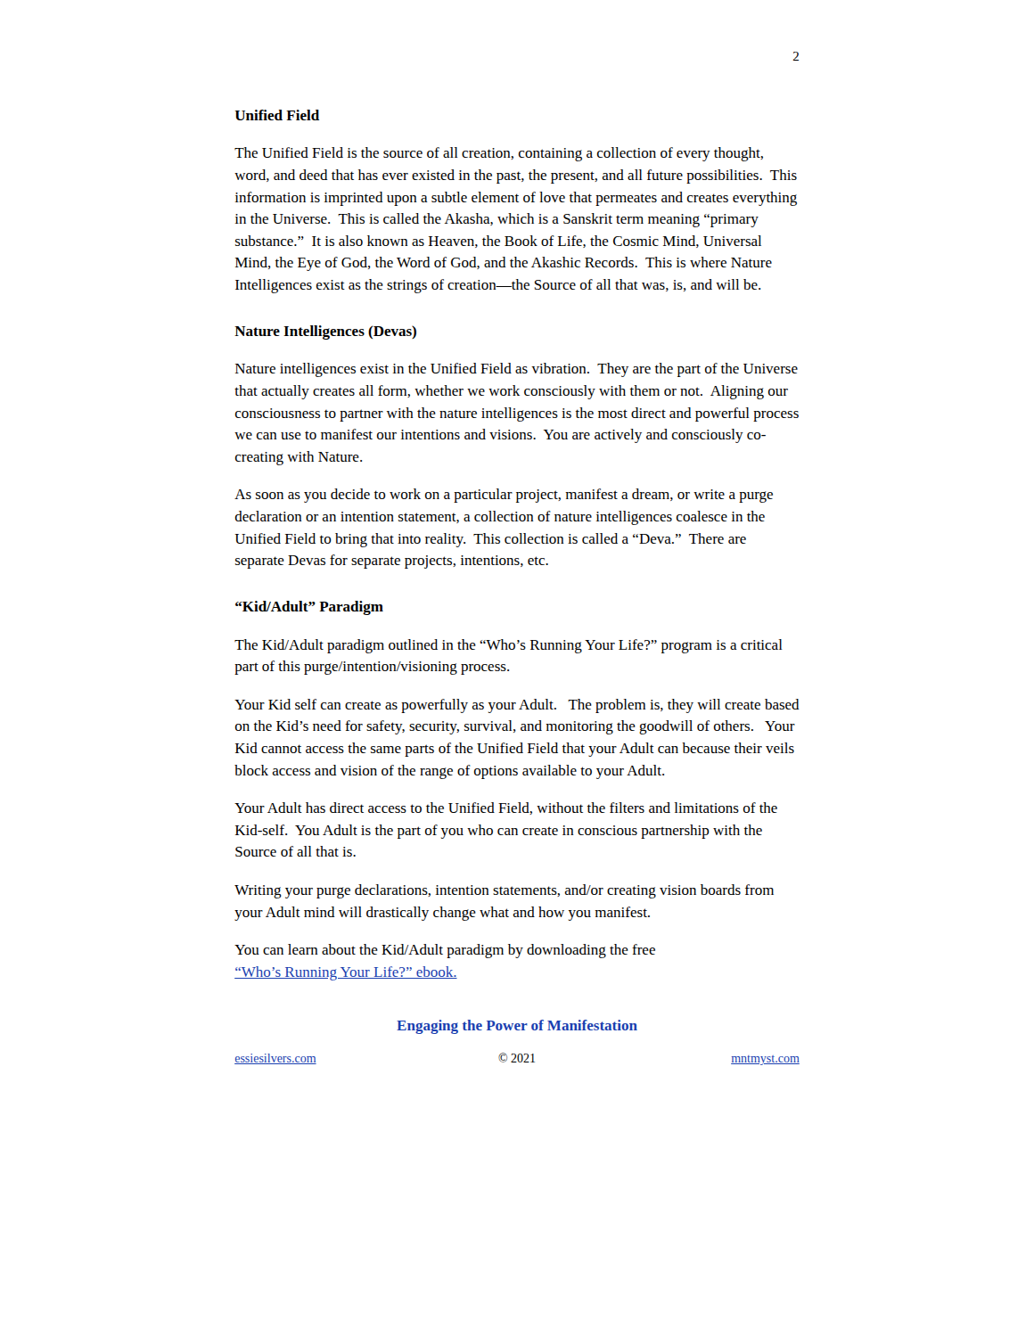2
Unified Field
The Unified Field is the source of all creation, containing a collection of every thought, word, and deed that has ever existed in the past, the present, and all future possibilities. This information is imprinted upon a subtle element of love that permeates and creates everything in the Universe. This is called the Akasha, which is a Sanskrit term meaning “primary substance.” It is also known as Heaven, the Book of Life, the Cosmic Mind, Universal Mind, the Eye of God, the Word of God, and the Akashic Records. This is where Nature Intelligences exist as the strings of creation—the Source of all that was, is, and will be.
Nature Intelligences (Devas)
Nature intelligences exist in the Unified Field as vibration. They are the part of the Universe that actually creates all form, whether we work consciously with them or not. Aligning our consciousness to partner with the nature intelligences is the most direct and powerful process we can use to manifest our intentions and visions. You are actively and consciously co-creating with Nature.
As soon as you decide to work on a particular project, manifest a dream, or write a purge declaration or an intention statement, a collection of nature intelligences coalesce in the Unified Field to bring that into reality. This collection is called a “Deva.” There are separate Devas for separate projects, intentions, etc.
“Kid/Adult” Paradigm
The Kid/Adult paradigm outlined in the “Who’s Running Your Life?” program is a critical part of this purge/intention/visioning process.
Your Kid self can create as powerfully as your Adult. The problem is, they will create based on the Kid’s need for safety, security, survival, and monitoring the goodwill of others. Your Kid cannot access the same parts of the Unified Field that your Adult can because their veils block access and vision of the range of options available to your Adult.
Your Adult has direct access to the Unified Field, without the filters and limitations of the Kid-self. You Adult is the part of you who can create in conscious partnership with the Source of all that is.
Writing your purge declarations, intention statements, and/or creating vision boards from your Adult mind will drastically change what and how you manifest.
You can learn about the Kid/Adult paradigm by downloading the free
“Who’s Running Your Life?” ebook.
Engaging the Power of Manifestation
essiesilvers.com
© 2021
mntmyst.com